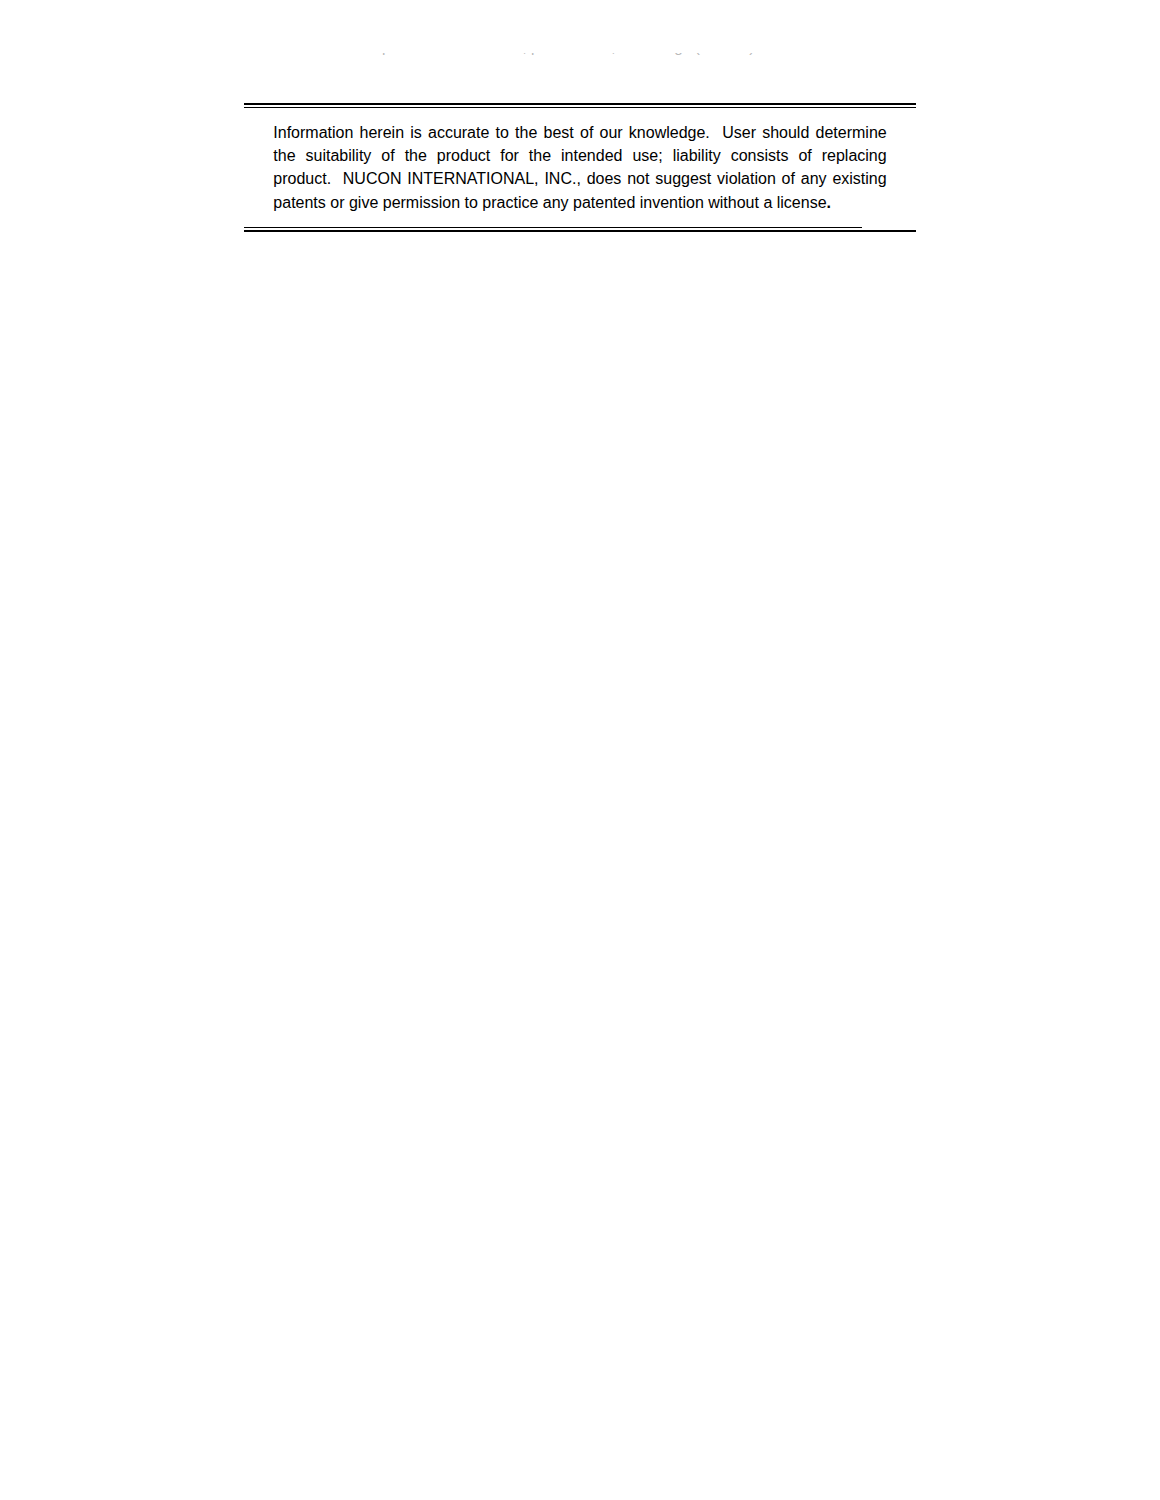Export: Steel drums, plastic lined, of 100 kgs (220 lbs)
Information herein is accurate to the best of our knowledge. User should determine the suitability of the product for the intended use; liability consists of replacing product. NUCON INTERNATIONAL, INC., does not suggest violation of any existing patents or give permission to practice any patented invention without a license.